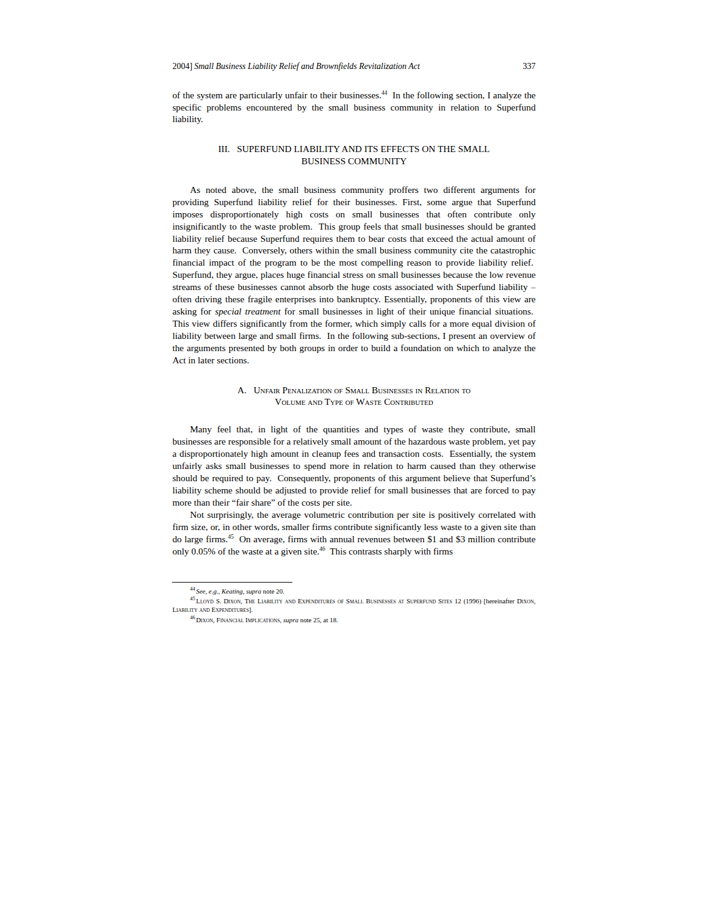2004] Small Business Liability Relief and Brownfields Revitalization Act 337
of the system are particularly unfair to their businesses.44 In the following section, I analyze the specific problems encountered by the small business community in relation to Superfund liability.
III. Superfund Liability and Its Effects on the Small
Business Community
As noted above, the small business community proffers two different arguments for providing Superfund liability relief for their businesses. First, some argue that Superfund imposes disproportionately high costs on small businesses that often contribute only insignificantly to the waste problem. This group feels that small businesses should be granted liability relief because Superfund requires them to bear costs that exceed the actual amount of harm they cause. Conversely, others within the small business community cite the catastrophic financial impact of the program to be the most compelling reason to provide liability relief. Superfund, they argue, places huge financial stress on small businesses because the low revenue streams of these businesses cannot absorb the huge costs associated with Superfund liability – often driving these fragile enterprises into bankruptcy. Essentially, proponents of this view are asking for special treatment for small businesses in light of their unique financial situations. This view differs significantly from the former, which simply calls for a more equal division of liability between large and small firms. In the following sub-sections, I present an overview of the arguments presented by both groups in order to build a foundation on which to analyze the Act in later sections.
A. Unfair Penalization of Small Businesses in Relation to
Volume and Type of Waste Contributed
Many feel that, in light of the quantities and types of waste they contribute, small businesses are responsible for a relatively small amount of the hazardous waste problem, yet pay a disproportionately high amount in cleanup fees and transaction costs. Essentially, the system unfairly asks small businesses to spend more in relation to harm caused than they otherwise should be required to pay. Consequently, proponents of this argument believe that Superfund’s liability scheme should be adjusted to provide relief for small businesses that are forced to pay more than their “fair share” of the costs per site.
Not surprisingly, the average volumetric contribution per site is positively correlated with firm size, or, in other words, smaller firms contribute significantly less waste to a given site than do large firms.45 On average, firms with annual revenues between $1 and $3 million contribute only 0.05% of the waste at a given site.46 This contrasts sharply with firms
44 See, e.g., Keating, supra note 20.
45 Lloyd S. Dixon, The Liability and Expenditures of Small Businesses at Superfund Sites 12 (1996) [hereinafter Dixon, Liability and Expenditures].
46 Dixon, Financial Implications, supra note 25, at 18.